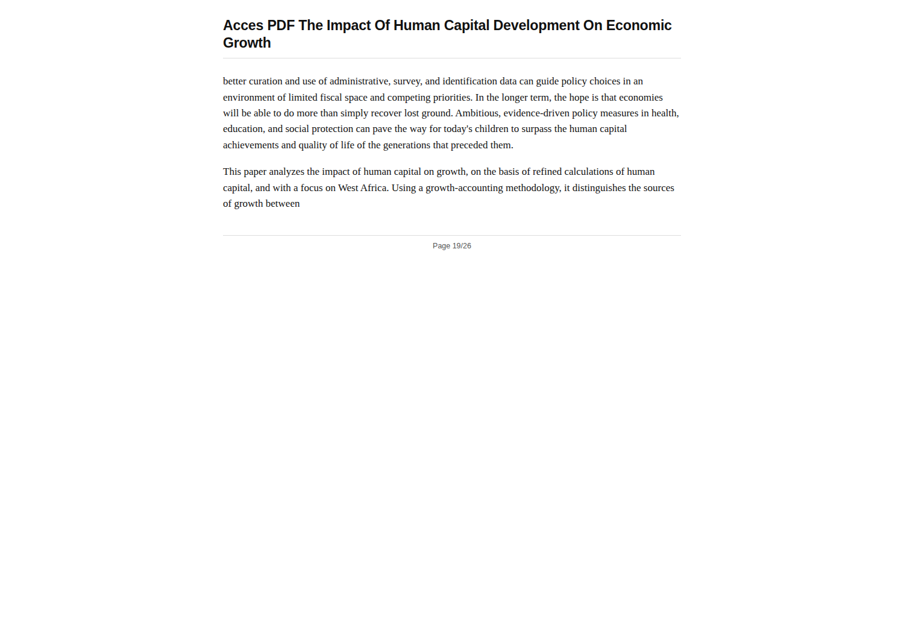Acces PDF The Impact Of Human Capital Development On Economic Growth
better curation and use of administrative, survey, and identification data can guide policy choices in an environment of limited fiscal space and competing priorities. In the longer term, the hope is that economies will be able to do more than simply recover lost ground. Ambitious, evidence-driven policy measures in health, education, and social protection can pave the way for today's children to surpass the human capital achievements and quality of life of the generations that preceded them.
This paper analyzes the impact of human capital on growth, on the basis of refined calculations of human capital, and with a focus on West Africa. Using a growth-accounting methodology, it distinguishes the sources of growth between
Page 19/26